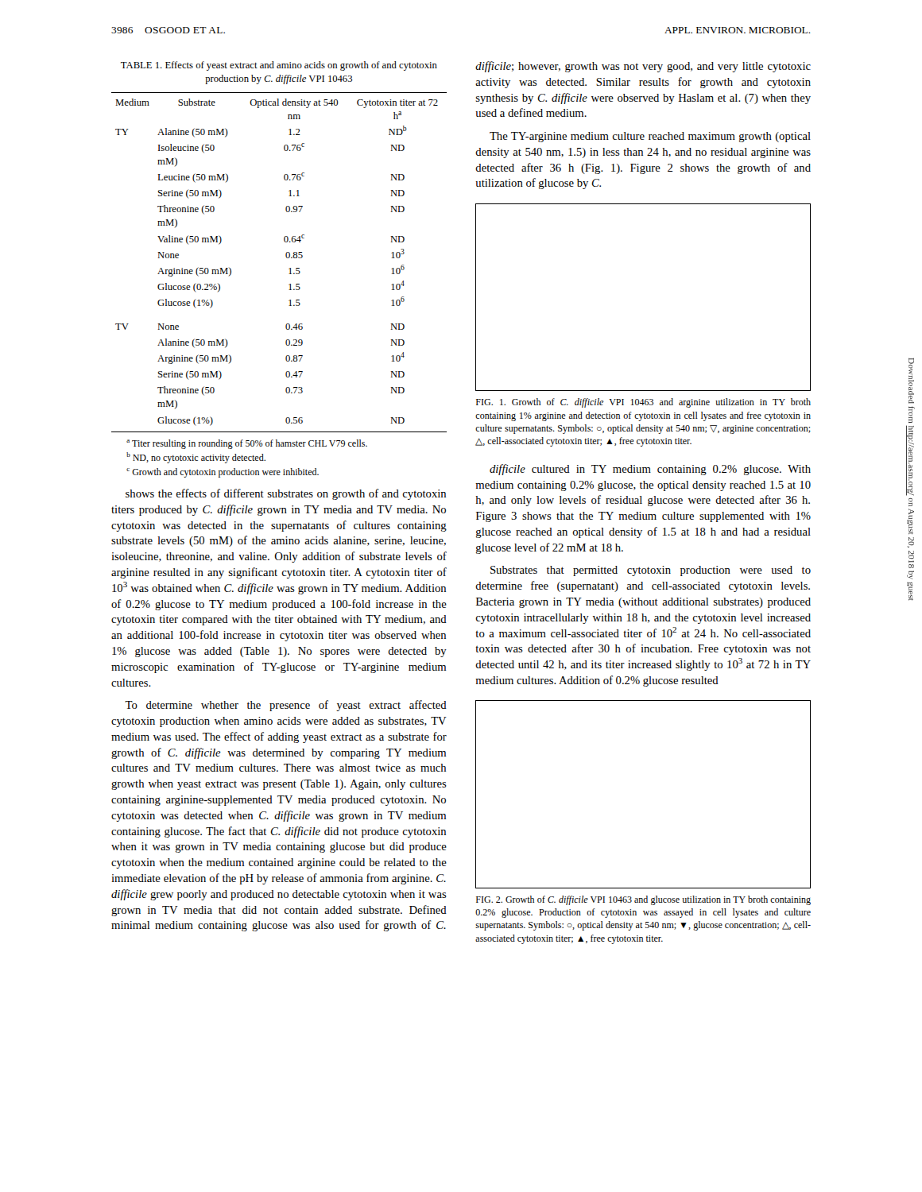3986 OSGOOD ET AL.
APPL. ENVIRON. MICROBIOL.
TABLE 1. Effects of yeast extract and amino acids on growth of and cytotoxin production by C. difficile VPI 10463
| Medium | Substrate | Optical density at 540 nm | Cytotoxin titer at 72 h a |
| --- | --- | --- | --- |
| TY | Alanine (50 mM) | 1.2 | ND b |
| | Isoleucine (50 mM) | 0.76 c | ND |
| | Leucine (50 mM) | 0.76 c | ND |
| | Serine (50 mM) | 1.1 | ND |
| | Threonine (50 mM) | 0.97 | ND |
| | Valine (50 mM) | 0.64 c | ND |
| | None | 0.85 | 10 3 |
| | Arginine (50 mM) | 1.5 | 10 6 |
| | Glucose (0.2%) | 1.5 | 10 4 |
| | Glucose (1%) | 1.5 | 10 6 |
| TV | None | 0.46 | ND |
| | Alanine (50 mM) | 0.29 | ND |
| | Arginine (50 mM) | 0.87 | 10 4 |
| | Serine (50 mM) | 0.47 | ND |
| | Threonine (50 mM) | 0.73 | ND |
| | Glucose (1%) | 0.56 | ND |
| a Titer resulting in rounding of 50% of hamster CHL V79 cells. b ND, no cytotoxic activity detected. c Growth and cytotoxin production were inhibited. |
shows the effects of different substrates on growth of and cytotoxin titers produced by C. difficile grown in TY media and TV media. No cytotoxin was detected in the supernatants of cultures containing substrate levels (50 mM) of the amino acids alanine, serine, leucine, isoleucine, threonine, and valine. Only addition of substrate levels of arginine resulted in any significant cytotoxin titer. A cytotoxin titer of 103 was obtained when C. difficile was grown in TY medium. Addition of 0.2% glucose to TY medium produced a 100-fold increase in the cytotoxin titer compared with the titer obtained with TY medium, and an additional 100-fold increase in cytotoxin titer was observed when 1% glucose was added (Table 1). No spores were detected by microscopic examination of TY-glucose or TY-arginine medium cultures.
To determine whether the presence of yeast extract affected cytotoxin production when amino acids were added as substrates, TV medium was used. The effect of adding yeast extract as a substrate for growth of C. difficile was determined by comparing TY medium cultures and TV medium cultures. There was almost twice as much growth when yeast extract was present (Table 1). Again, only cultures containing arginine-supplemented TV media produced cytotoxin. No cytotoxin was detected when C. difficile was grown in TV medium containing glucose. The fact that C. difficile did not produce cytotoxin when it was grown in TV media containing glucose but did produce cytotoxin when the medium contained arginine could be related to the immediate elevation of the pH by release of ammonia from arginine. C. difficile grew poorly and produced no detectable cytotoxin when it was grown in TV media that did not contain added substrate. Defined minimal medium containing glucose was also used for growth of C. difficile; however, growth was not very good, and very little cytotoxic activity was detected. Similar results for growth and cytotoxin synthesis by C. difficile were observed by Haslam et al. (7) when they used a defined medium.
The TY-arginine medium culture reached maximum growth (optical density at 540 nm, 1.5) in less than 24 h, and no residual arginine was detected after 36 h (Fig. 1). Figure 2 shows the growth of and utilization of glucose by C.
FIG. 1. Growth of C. difficile VPI 10463 and arginine utilization in TY broth containing 1% arginine and detection of cytotoxin in cell lysates and free cytotoxin in culture supernatants. Symbols: ○, optical density at 540 nm; ▽, arginine concentration; △, cell-associated cytotoxin titer; ▲, free cytotoxin titer.
difficile cultured in TY medium containing 0.2% glucose. With medium containing 0.2% glucose, the optical density reached 1.5 at 10 h, and only low levels of residual glucose were detected after 36 h. Figure 3 shows that the TY medium culture supplemented with 1% glucose reached an optical density of 1.5 at 18 h and had a residual glucose level of 22 mM at 18 h.
Substrates that permitted cytotoxin production were used to determine free (supernatant) and cell-associated cytotoxin levels. Bacteria grown in TY media (without additional substrates) produced cytotoxin intracellularly within 18 h, and the cytotoxin level increased to a maximum cell-associated titer of 102 at 24 h. No cell-associated toxin was detected after 30 h of incubation. Free cytotoxin was not detected until 42 h, and its titer increased slightly to 103 at 72 h in TY medium cultures. Addition of 0.2% glucose resulted
FIG. 2. Growth of C. difficile VPI 10463 and glucose utilization in TY broth containing 0.2% glucose. Production of cytotoxin was assayed in cell lysates and culture supernatants. Symbols: ○, optical density at 540 nm; ▼, glucose concentration; △, cell-associated cytotoxin titer; ▲, free cytotoxin titer.
Downloaded from http://aem.asm.org/ on August 20, 2018 by guest